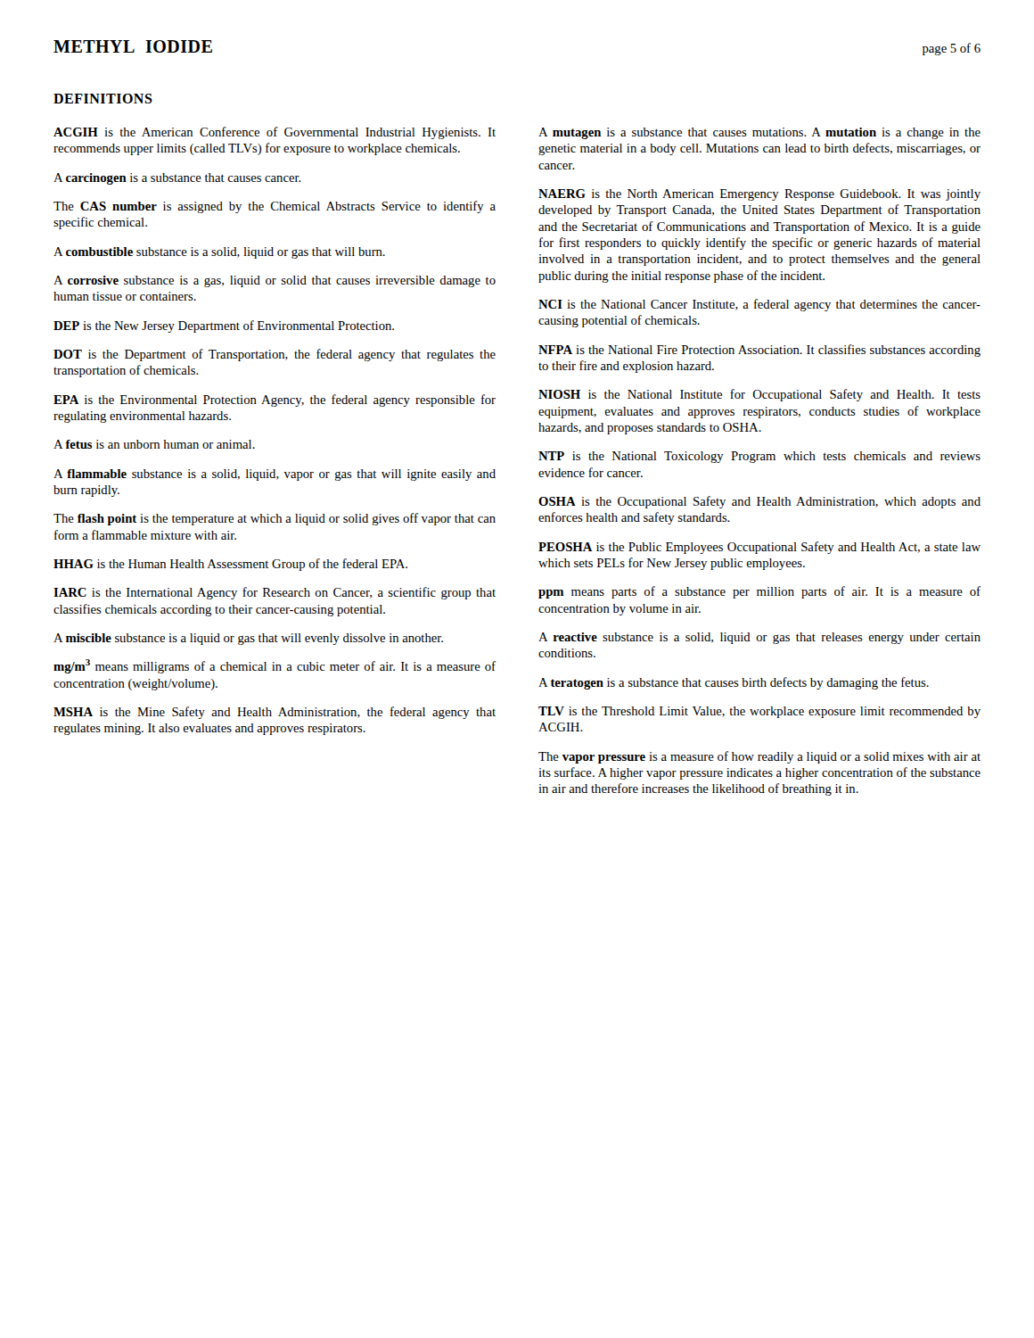METHYL IODIDE page 5 of 6
DEFINITIONS
ACGIH is the American Conference of Governmental Industrial Hygienists. It recommends upper limits (called TLVs) for exposure to workplace chemicals.
A carcinogen is a substance that causes cancer.
The CAS number is assigned by the Chemical Abstracts Service to identify a specific chemical.
A combustible substance is a solid, liquid or gas that will burn.
A corrosive substance is a gas, liquid or solid that causes irreversible damage to human tissue or containers.
DEP is the New Jersey Department of Environmental Protection.
DOT is the Department of Transportation, the federal agency that regulates the transportation of chemicals.
EPA is the Environmental Protection Agency, the federal agency responsible for regulating environmental hazards.
A fetus is an unborn human or animal.
A flammable substance is a solid, liquid, vapor or gas that will ignite easily and burn rapidly.
The flash point is the temperature at which a liquid or solid gives off vapor that can form a flammable mixture with air.
HHAG is the Human Health Assessment Group of the federal EPA.
IARC is the International Agency for Research on Cancer, a scientific group that classifies chemicals according to their cancer-causing potential.
A miscible substance is a liquid or gas that will evenly dissolve in another.
mg/m3 means milligrams of a chemical in a cubic meter of air. It is a measure of concentration (weight/volume).
MSHA is the Mine Safety and Health Administration, the federal agency that regulates mining. It also evaluates and approves respirators.
A mutagen is a substance that causes mutations. A mutation is a change in the genetic material in a body cell. Mutations can lead to birth defects, miscarriages, or cancer.
NAERG is the North American Emergency Response Guidebook. It was jointly developed by Transport Canada, the United States Department of Transportation and the Secretariat of Communications and Transportation of Mexico. It is a guide for first responders to quickly identify the specific or generic hazards of material involved in a transportation incident, and to protect themselves and the general public during the initial response phase of the incident.
NCI is the National Cancer Institute, a federal agency that determines the cancer-causing potential of chemicals.
NFPA is the National Fire Protection Association. It classifies substances according to their fire and explosion hazard.
NIOSH is the National Institute for Occupational Safety and Health. It tests equipment, evaluates and approves respirators, conducts studies of workplace hazards, and proposes standards to OSHA.
NTP is the National Toxicology Program which tests chemicals and reviews evidence for cancer.
OSHA is the Occupational Safety and Health Administration, which adopts and enforces health and safety standards.
PEOSHA is the Public Employees Occupational Safety and Health Act, a state law which sets PELs for New Jersey public employees.
ppm means parts of a substance per million parts of air. It is a measure of concentration by volume in air.
A reactive substance is a solid, liquid or gas that releases energy under certain conditions.
A teratogen is a substance that causes birth defects by damaging the fetus.
TLV is the Threshold Limit Value, the workplace exposure limit recommended by ACGIH.
The vapor pressure is a measure of how readily a liquid or a solid mixes with air at its surface. A higher vapor pressure indicates a higher concentration of the substance in air and therefore increases the likelihood of breathing it in.